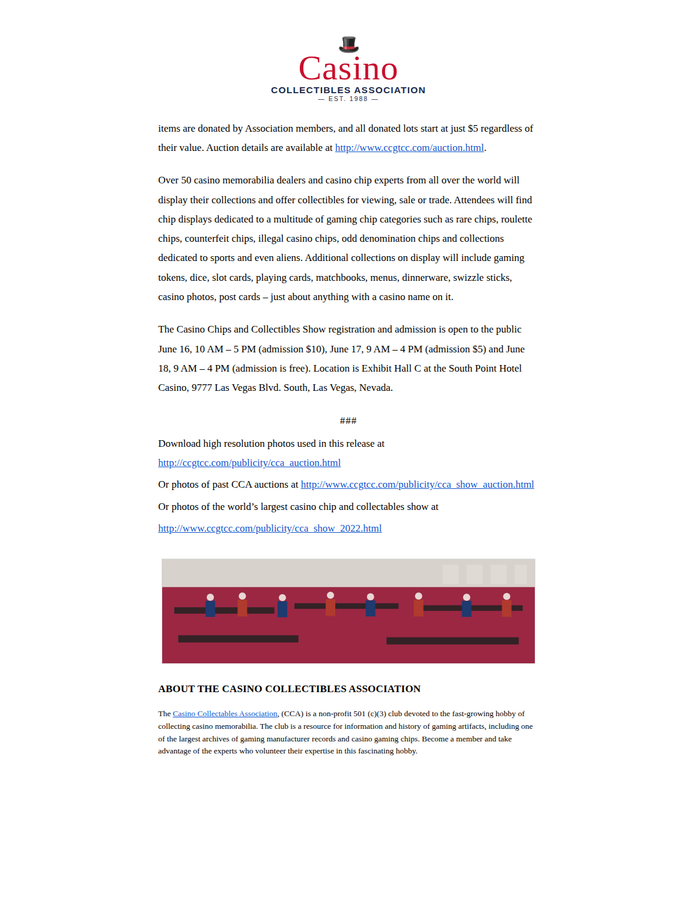🎩
Casino
COLLECTIBLES ASSOCIATION
— EST. 1988 —
items are donated by Association members, and all donated lots start at just $5 regardless of their value. Auction details are available at http://www.ccgtcc.com/auction.html.
Over 50 casino memorabilia dealers and casino chip experts from all over the world will display their collections and offer collectibles for viewing, sale or trade. Attendees will find chip displays dedicated to a multitude of gaming chip categories such as rare chips, roulette chips, counterfeit chips, illegal casino chips, odd denomination chips and collections dedicated to sports and even aliens. Additional collections on display will include gaming tokens, dice, slot cards, playing cards, matchbooks, menus, dinnerware, swizzle sticks, casino photos, post cards – just about anything with a casino name on it.
The Casino Chips and Collectibles Show registration and admission is open to the public June 16, 10 AM – 5 PM (admission $10), June 17, 9 AM – 4 PM (admission $5) and June 18, 9 AM – 4 PM (admission is free). Location is Exhibit Hall C at the South Point Hotel Casino, 9777 Las Vegas Blvd. South, Las Vegas, Nevada.
###
Download high resolution photos used in this release at http://ccgtcc.com/publicity/cca_auction.html
Or photos of past CCA auctions at http://www.ccgtcc.com/publicity/cca_show_auction.html
Or photos of the world’s largest casino chip and collectables show at
http://www.ccgtcc.com/publicity/cca_show_2022.html
ABOUT THE CASINO COLLECTIBLES ASSOCIATION
The Casino Collectables Association, (CCA) is a non-profit 501 (c)(3) club devoted to the fast-growing hobby of collecting casino memorabilia. The club is a resource for information and history of gaming artifacts, including one of the largest archives of gaming manufacturer records and casino gaming chips. Become a member and take advantage of the experts who volunteer their expertise in this fascinating hobby.